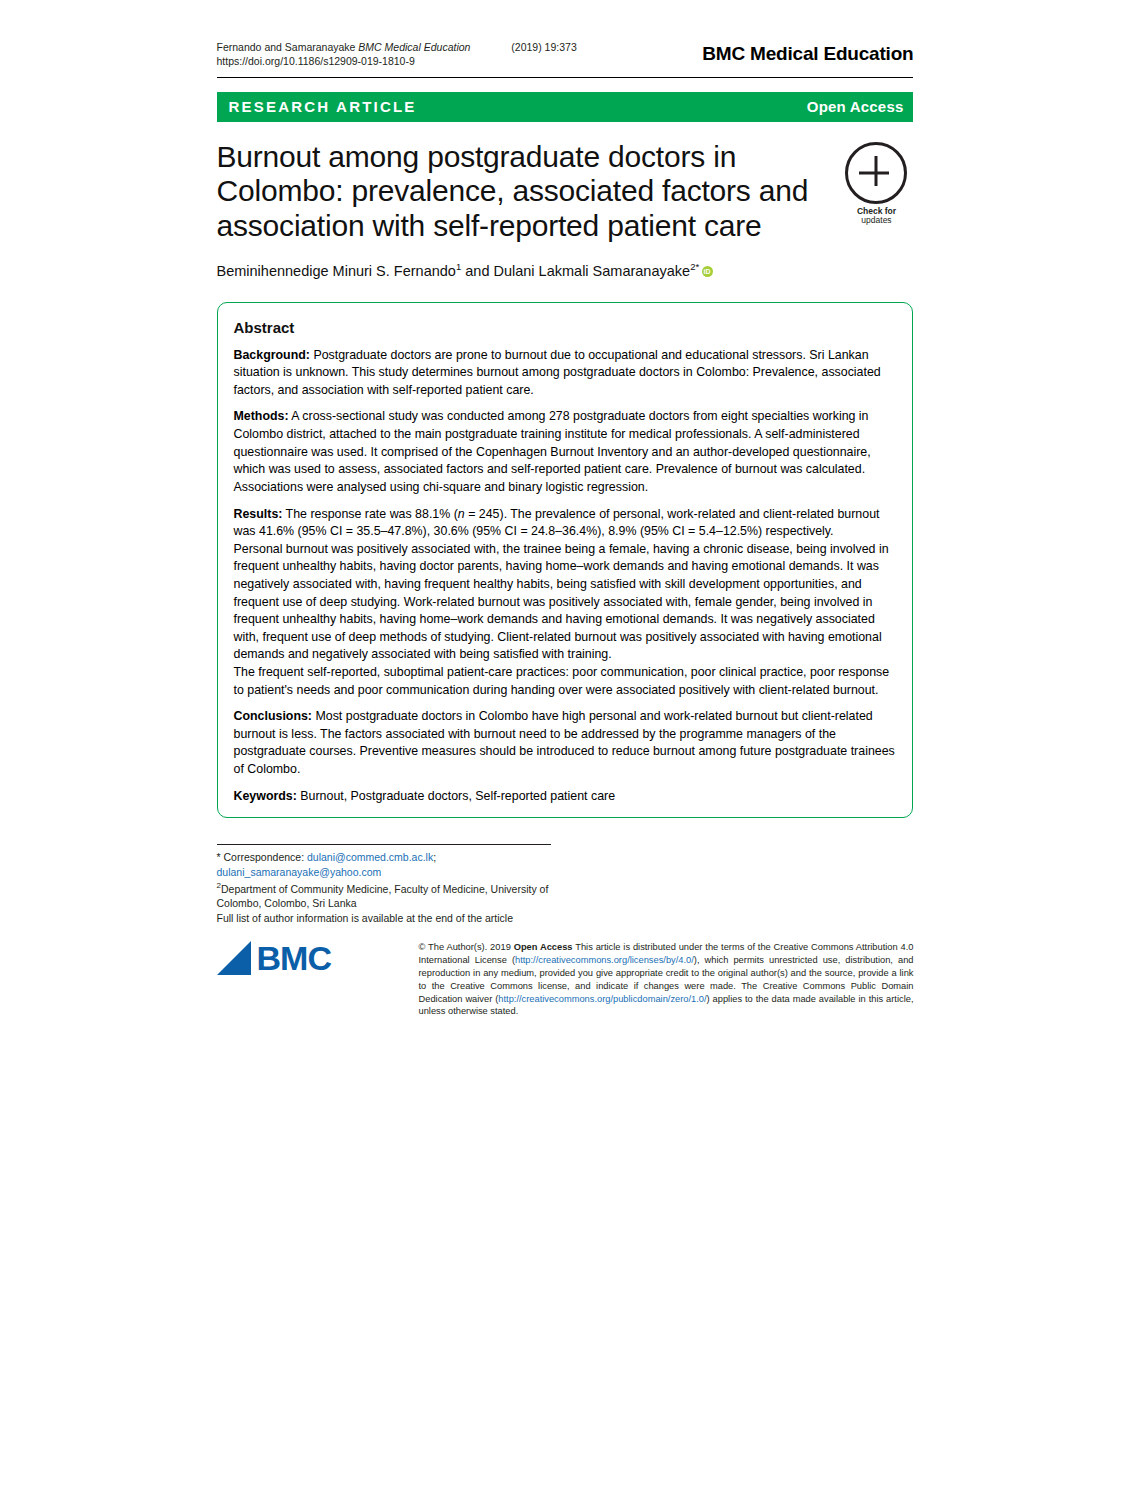Fernando and Samaranayake BMC Medical Education (2019) 19:373
https://doi.org/10.1186/s12909-019-1810-9
BMC Medical Education
Research Article
Open Access
Burnout among postgraduate doctors in Colombo: prevalence, associated factors and association with self-reported patient care
Check forupdates
Beminihennedige Minuri S. Fernando1 and Dulani Lakmali Samaranayake2*
Abstract
Background: Postgraduate doctors are prone to burnout due to occupational and educational stressors. Sri Lankan situation is unknown. This study determines burnout among postgraduate doctors in Colombo: Prevalence, associated factors, and association with self-reported patient care.
Methods: A cross-sectional study was conducted among 278 postgraduate doctors from eight specialties working in Colombo district, attached to the main postgraduate training institute for medical professionals. A self-administered questionnaire was used. It comprised of the Copenhagen Burnout Inventory and an author-developed questionnaire, which was used to assess, associated factors and self-reported patient care. Prevalence of burnout was calculated. Associations were analysed using chi-square and binary logistic regression.
Results: The response rate was 88.1% (n = 245). The prevalence of personal, work-related and client-related burnout was 41.6% (95% CI = 35.5–47.8%), 30.6% (95% CI = 24.8–36.4%), 8.9% (95% CI = 5.4–12.5%) respectively.
Personal burnout was positively associated with, the trainee being a female, having a chronic disease, being involved in frequent unhealthy habits, having doctor parents, having home–work demands and having emotional demands. It was negatively associated with, having frequent healthy habits, being satisfied with skill development opportunities, and frequent use of deep studying. Work-related burnout was positively associated with, female gender, being involved in frequent unhealthy habits, having home–work demands and having emotional demands. It was negatively associated with, frequent use of deep methods of studying. Client-related burnout was positively associated with having emotional demands and negatively associated with being satisfied with training.
The frequent self-reported, suboptimal patient-care practices: poor communication, poor clinical practice, poor response to patient's needs and poor communication during handing over were associated positively with client-related burnout.
Conclusions: Most postgraduate doctors in Colombo have high personal and work-related burnout but client-related burnout is less. The factors associated with burnout need to be addressed by the programme managers of the postgraduate courses. Preventive measures should be introduced to reduce burnout among future postgraduate trainees of Colombo.
Keywords: Burnout, Postgraduate doctors, Self-reported patient care
* Correspondence: dulani@commed.cmb.ac.lk;
dulani_samaranayake@yahoo.com
2Department of Community Medicine, Faculty of Medicine, University of Colombo, Colombo, Sri Lanka
Full list of author information is available at the end of the article
BMC
© The Author(s). 2019 Open Access This article is distributed under the terms of the Creative Commons Attribution 4.0 International License (http://creativecommons.org/licenses/by/4.0/), which permits unrestricted use, distribution, and reproduction in any medium, provided you give appropriate credit to the original author(s) and the source, provide a link to the Creative Commons license, and indicate if changes were made. The Creative Commons Public Domain Dedication waiver (http://creativecommons.org/publicdomain/zero/1.0/) applies to the data made available in this article, unless otherwise stated.